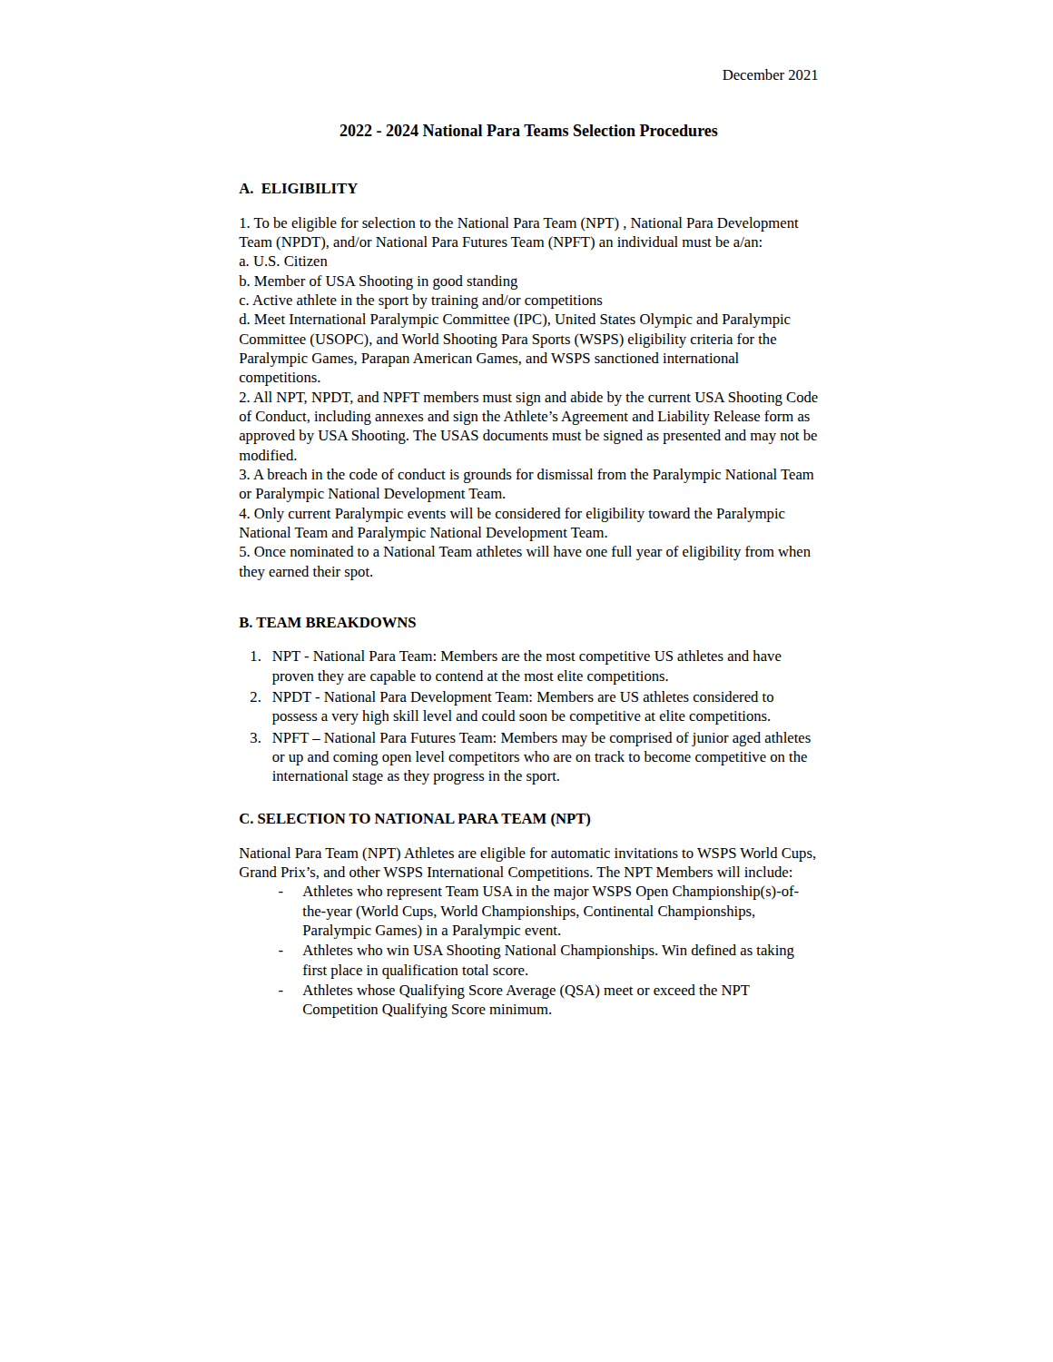December 2021
2022 - 2024 National Para Teams Selection Procedures
A. ELIGIBILITY
1. To be eligible for selection to the National Para Team (NPT) , National Para Development Team (NPDT), and/or National Para Futures Team (NPFT) an individual must be a/an:
a. U.S. Citizen
b. Member of USA Shooting in good standing
c. Active athlete in the sport by training and/or competitions
d. Meet International Paralympic Committee (IPC), United States Olympic and Paralympic Committee (USOPC), and World Shooting Para Sports (WSPS) eligibility criteria for the Paralympic Games, Parapan American Games, and WSPS sanctioned international competitions.
2. All NPT, NPDT, and NPFT members must sign and abide by the current USA Shooting Code of Conduct, including annexes and sign the Athlete’s Agreement and Liability Release form as approved by USA Shooting. The USAS documents must be signed as presented and may not be modified.
3. A breach in the code of conduct is grounds for dismissal from the Paralympic National Team or Paralympic National Development Team.
4. Only current Paralympic events will be considered for eligibility toward the Paralympic National Team and Paralympic National Development Team.
5. Once nominated to a National Team athletes will have one full year of eligibility from when they earned their spot.
B. TEAM BREAKDOWNS
NPT - National Para Team: Members are the most competitive US athletes and have proven they are capable to contend at the most elite competitions.
NPDT - National Para Development Team: Members are US athletes considered to possess a very high skill level and could soon be competitive at elite competitions.
NPFT – National Para Futures Team: Members may be comprised of junior aged athletes or up and coming open level competitors who are on track to become competitive on the international stage as they progress in the sport.
C. SELECTION TO NATIONAL PARA TEAM (NPT)
National Para Team (NPT) Athletes are eligible for automatic invitations to WSPS World Cups, Grand Prix’s, and other WSPS International Competitions. The NPT Members will include:
Athletes who represent Team USA in the major WSPS Open Championship(s)-of-the-year (World Cups, World Championships, Continental Championships, Paralympic Games) in a Paralympic event.
Athletes who win USA Shooting National Championships. Win defined as taking first place in qualification total score.
Athletes whose Qualifying Score Average (QSA) meet or exceed the NPT Competition Qualifying Score minimum.